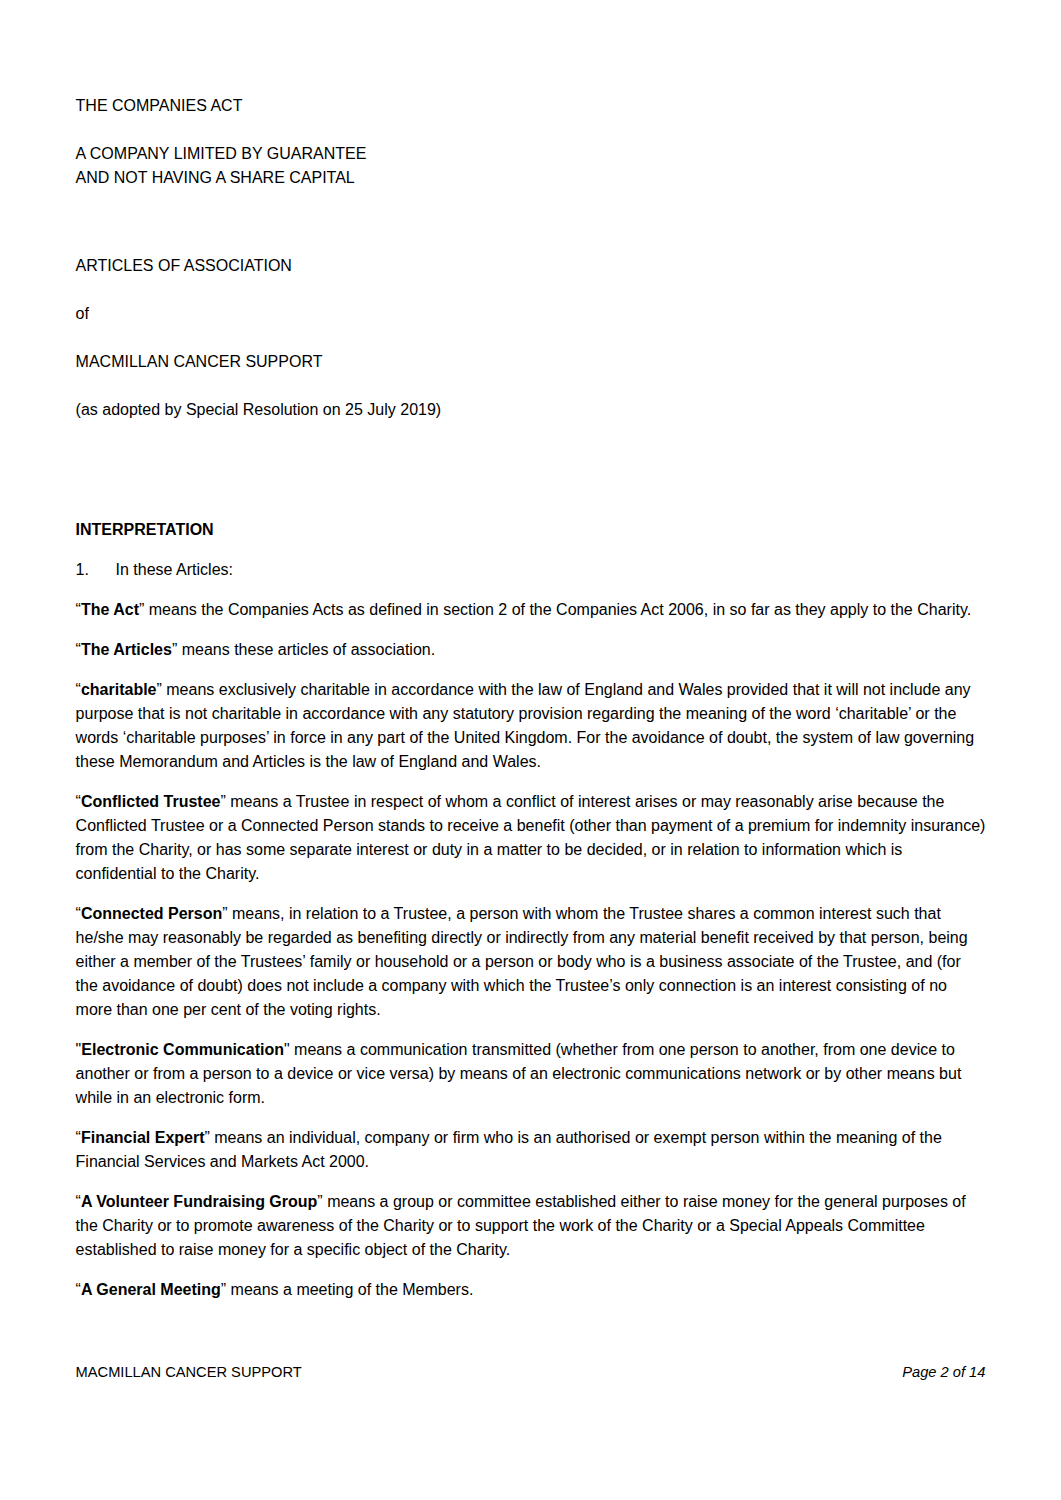THE COMPANIES ACT
A COMPANY LIMITED BY GUARANTEE
AND NOT HAVING A SHARE CAPITAL
ARTICLES OF ASSOCIATION
of
MACMILLAN CANCER SUPPORT
(as adopted by Special Resolution on 25 July 2019)
INTERPRETATION
1. In these Articles:
“The Act” means the Companies Acts as defined in section 2 of the Companies Act 2006, in so far as they apply to the Charity.
“The Articles” means these articles of association.
“charitable” means exclusively charitable in accordance with the law of England and Wales provided that it will not include any purpose that is not charitable in accordance with any statutory provision regarding the meaning of the word ‘charitable’ or the words ‘charitable purposes’ in force in any part of the United Kingdom. For the avoidance of doubt, the system of law governing these Memorandum and Articles is the law of England and Wales.
“Conflicted Trustee” means a Trustee in respect of whom a conflict of interest arises or may reasonably arise because the Conflicted Trustee or a Connected Person stands to receive a benefit (other than payment of a premium for indemnity insurance) from the Charity, or has some separate interest or duty in a matter to be decided, or in relation to information which is confidential to the Charity.
“Connected Person” means, in relation to a Trustee, a person with whom the Trustee shares a common interest such that he/she may reasonably be regarded as benefiting directly or indirectly from any material benefit received by that person, being either a member of the Trustees’ family or household or a person or body who is a business associate of the Trustee, and (for the avoidance of doubt) does not include a company with which the Trustee’s only connection is an interest consisting of no more than one per cent of the voting rights.
"Electronic Communication" means a communication transmitted (whether from one person to another, from one device to another or from a person to a device or vice versa) by means of an electronic communications network or by other means but while in an electronic form.
“Financial Expert” means an individual, company or firm who is an authorised or exempt person within the meaning of the Financial Services and Markets Act 2000.
“A Volunteer Fundraising Group” means a group or committee established either to raise money for the general purposes of the Charity or to promote awareness of the Charity or to support the work of the Charity or a Special Appeals Committee established to raise money for a specific object of the Charity.
“A General Meeting” means a meeting of the Members.
MACMILLAN CANCER SUPPORT Page 2 of 14